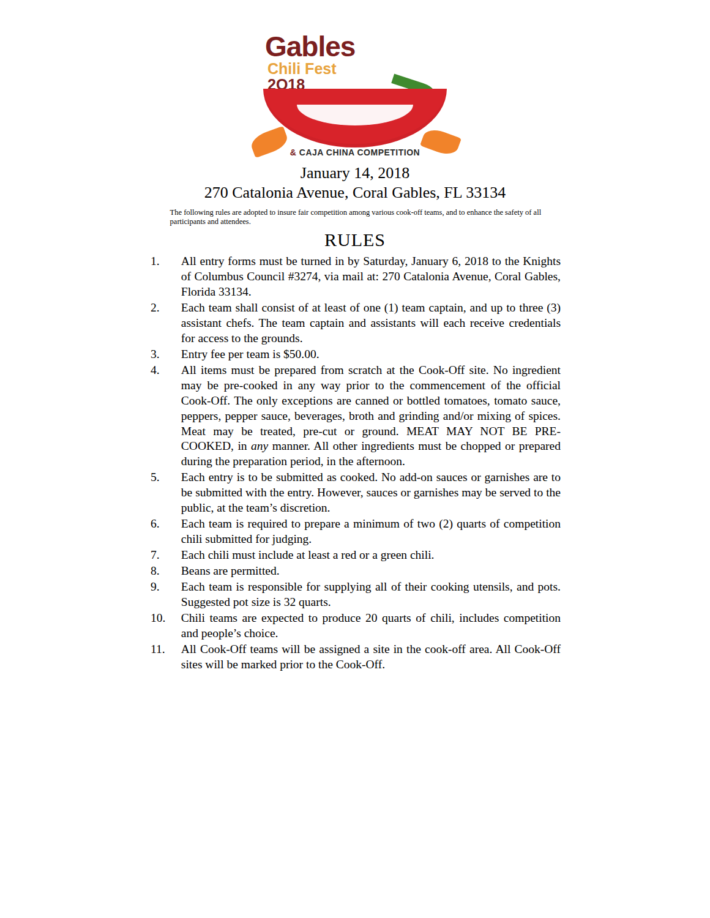Gables
Chili Fest
2O18
& CAJA CHINA COMPETITION
January 14, 2018
270 Catalonia Avenue, Coral Gables, FL 33134
The following rules are adopted to insure fair competition among various cook-off teams, and to enhance the safety of all participants and attendees.
RULES
1. All entry forms must be turned in by Saturday, January 6, 2018 to the Knights of Columbus Council #3274, via mail at: 270 Catalonia Avenue, Coral Gables, Florida 33134.
2. Each team shall consist of at least of one (1) team captain, and up to three (3) assistant chefs. The team captain and assistants will each receive credentials for access to the grounds.
3. Entry fee per team is $50.00.
4. All items must be prepared from scratch at the Cook-Off site. No ingredient may be pre-cooked in any way prior to the commencement of the official Cook-Off. The only exceptions are canned or bottled tomatoes, tomato sauce, peppers, pepper sauce, beverages, broth and grinding and/or mixing of spices. Meat may be treated, pre-cut or ground. Meat may not be pre-cooked, in any manner. All other ingredients must be chopped or prepared during the preparation period, in the afternoon.
5. Each entry is to be submitted as cooked. No add-on sauces or garnishes are to be submitted with the entry. However, sauces or garnishes may be served to the public, at the team’s discretion.
6. Each team is required to prepare a minimum of two (2) quarts of competition chili submitted for judging.
7. Each chili must include at least a red or a green chili.
8. Beans are permitted.
9. Each team is responsible for supplying all of their cooking utensils, and pots. Suggested pot size is 32 quarts.
10. Chili teams are expected to produce 20 quarts of chili, includes competition and people’s choice.
11. All Cook-Off teams will be assigned a site in the cook-off area. All Cook-Off sites will be marked prior to the Cook-Off.